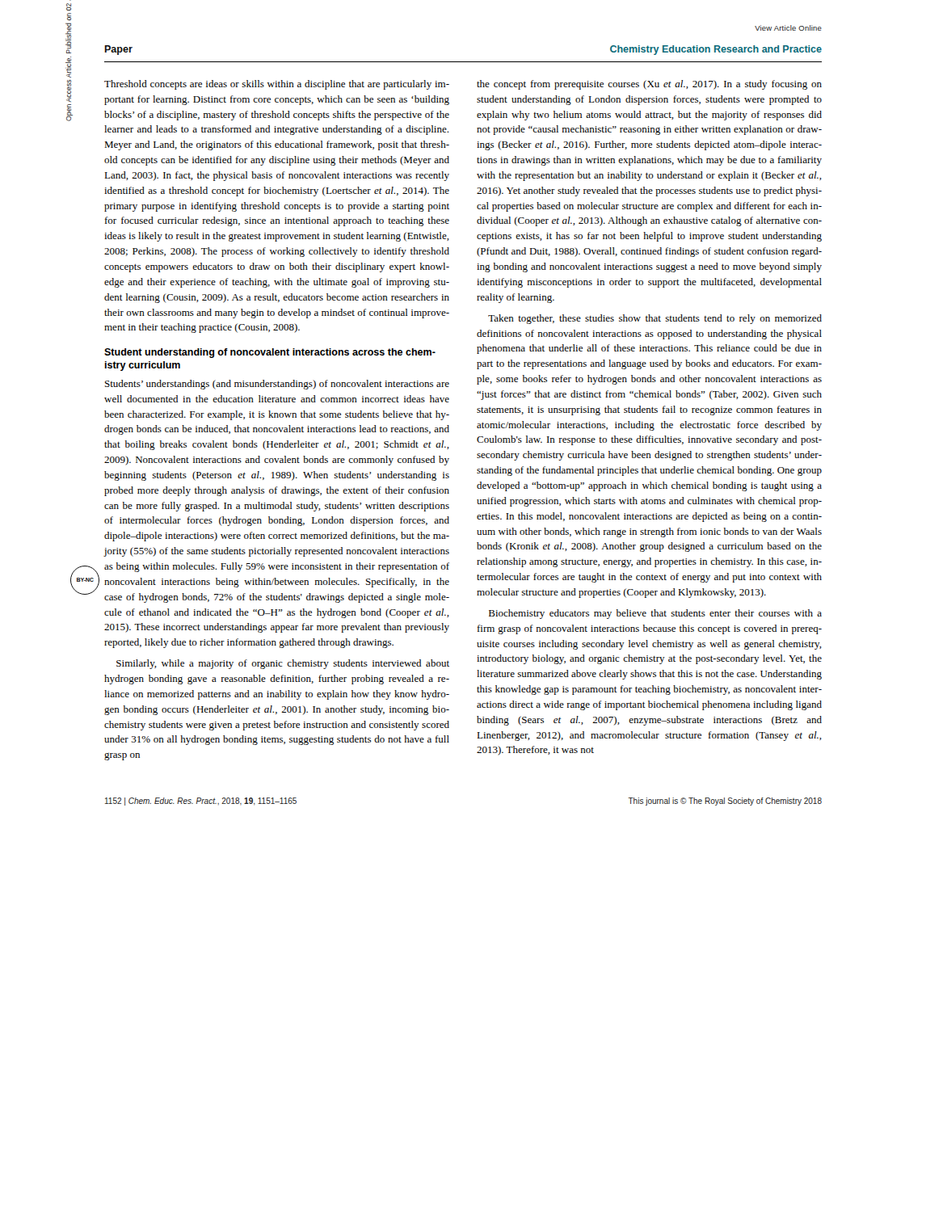View Article Online
Paper
Chemistry Education Research and Practice
Open Access Article. Published on 02 July 2018. Downloaded on 5/14/2020 3:18:58 PM. This article is licensed under a Creative Commons Attribution-NonCommercial 3.0 Unported Licence.
BY-NC
Threshold concepts are ideas or skills within a discipline that are particularly important for learning. Distinct from core concepts, which can be seen as ‘building blocks’ of a discipline, mastery of threshold concepts shifts the perspective of the learner and leads to a transformed and integrative understanding of a discipline. Meyer and Land, the originators of this educational framework, posit that threshold concepts can be identified for any discipline using their methods (Meyer and Land, 2003). In fact, the physical basis of noncovalent interactions was recently identified as a threshold concept for biochemistry (Loertscher et al., 2014). The primary purpose in identifying threshold concepts is to provide a starting point for focused curricular redesign, since an intentional approach to teaching these ideas is likely to result in the greatest improvement in student learning (Entwistle, 2008; Perkins, 2008). The process of working collectively to identify threshold concepts empowers educators to draw on both their disciplinary expert knowledge and their experience of teaching, with the ultimate goal of improving student learning (Cousin, 2009). As a result, educators become action researchers in their own classrooms and many begin to develop a mindset of continual improvement in their teaching practice (Cousin, 2008).
Student understanding of noncovalent interactions across the chemistry curriculum
Students’ understandings (and misunderstandings) of noncovalent interactions are well documented in the education literature and common incorrect ideas have been characterized. For example, it is known that some students believe that hydrogen bonds can be induced, that noncovalent interactions lead to reactions, and that boiling breaks covalent bonds (Henderleiter et al., 2001; Schmidt et al., 2009). Noncovalent interactions and covalent bonds are commonly confused by beginning students (Peterson et al., 1989). When students’ understanding is probed more deeply through analysis of drawings, the extent of their confusion can be more fully grasped. In a multimodal study, students’ written descriptions of intermolecular forces (hydrogen bonding, London dispersion forces, and dipole–dipole interactions) were often correct memorized definitions, but the majority (55%) of the same students pictorially represented noncovalent interactions as being within molecules. Fully 59% were inconsistent in their representation of noncovalent interactions being within/between molecules. Specifically, in the case of hydrogen bonds, 72% of the students' drawings depicted a single molecule of ethanol and indicated the “O–H” as the hydrogen bond (Cooper et al., 2015). These incorrect understandings appear far more prevalent than previously reported, likely due to richer information gathered through drawings.
Similarly, while a majority of organic chemistry students interviewed about hydrogen bonding gave a reasonable definition, further probing revealed a reliance on memorized patterns and an inability to explain how they know hydrogen bonding occurs (Henderleiter et al., 2001). In another study, incoming biochemistry students were given a pretest before instruction and consistently scored under 31% on all hydrogen bonding items, suggesting students do not have a full grasp on
the concept from prerequisite courses (Xu et al., 2017). In a study focusing on student understanding of London dispersion forces, students were prompted to explain why two helium atoms would attract, but the majority of responses did not provide “causal mechanistic” reasoning in either written explanation or drawings (Becker et al., 2016). Further, more students depicted atom–dipole interactions in drawings than in written explanations, which may be due to a familiarity with the representation but an inability to understand or explain it (Becker et al., 2016). Yet another study revealed that the processes students use to predict physical properties based on molecular structure are complex and different for each individual (Cooper et al., 2013). Although an exhaustive catalog of alternative conceptions exists, it has so far not been helpful to improve student understanding (Pfundt and Duit, 1988). Overall, continued findings of student confusion regarding bonding and noncovalent interactions suggest a need to move beyond simply identifying misconceptions in order to support the multifaceted, developmental reality of learning.
Taken together, these studies show that students tend to rely on memorized definitions of noncovalent interactions as opposed to understanding the physical phenomena that underlie all of these interactions. This reliance could be due in part to the representations and language used by books and educators. For example, some books refer to hydrogen bonds and other noncovalent interactions as “just forces” that are distinct from “chemical bonds” (Taber, 2002). Given such statements, it is unsurprising that students fail to recognize common features in atomic/molecular interactions, including the electrostatic force described by Coulomb's law. In response to these difficulties, innovative secondary and post-secondary chemistry curricula have been designed to strengthen students’ understanding of the fundamental principles that underlie chemical bonding. One group developed a “bottom-up” approach in which chemical bonding is taught using a unified progression, which starts with atoms and culminates with chemical properties. In this model, noncovalent interactions are depicted as being on a continuum with other bonds, which range in strength from ionic bonds to van der Waals bonds (Kronik et al., 2008). Another group designed a curriculum based on the relationship among structure, energy, and properties in chemistry. In this case, intermolecular forces are taught in the context of energy and put into context with molecular structure and properties (Cooper and Klymkowsky, 2013).
Biochemistry educators may believe that students enter their courses with a firm grasp of noncovalent interactions because this concept is covered in prerequisite courses including secondary level chemistry as well as general chemistry, introductory biology, and organic chemistry at the post-secondary level. Yet, the literature summarized above clearly shows that this is not the case. Understanding this knowledge gap is paramount for teaching biochemistry, as noncovalent interactions direct a wide range of important biochemical phenomena including ligand binding (Sears et al., 2007), enzyme–substrate interactions (Bretz and Linenberger, 2012), and macromolecular structure formation (Tansey et al., 2013). Therefore, it was not
1152 | Chem. Educ. Res. Pract., 2018, 19, 1151–1165
This journal is © The Royal Society of Chemistry 2018